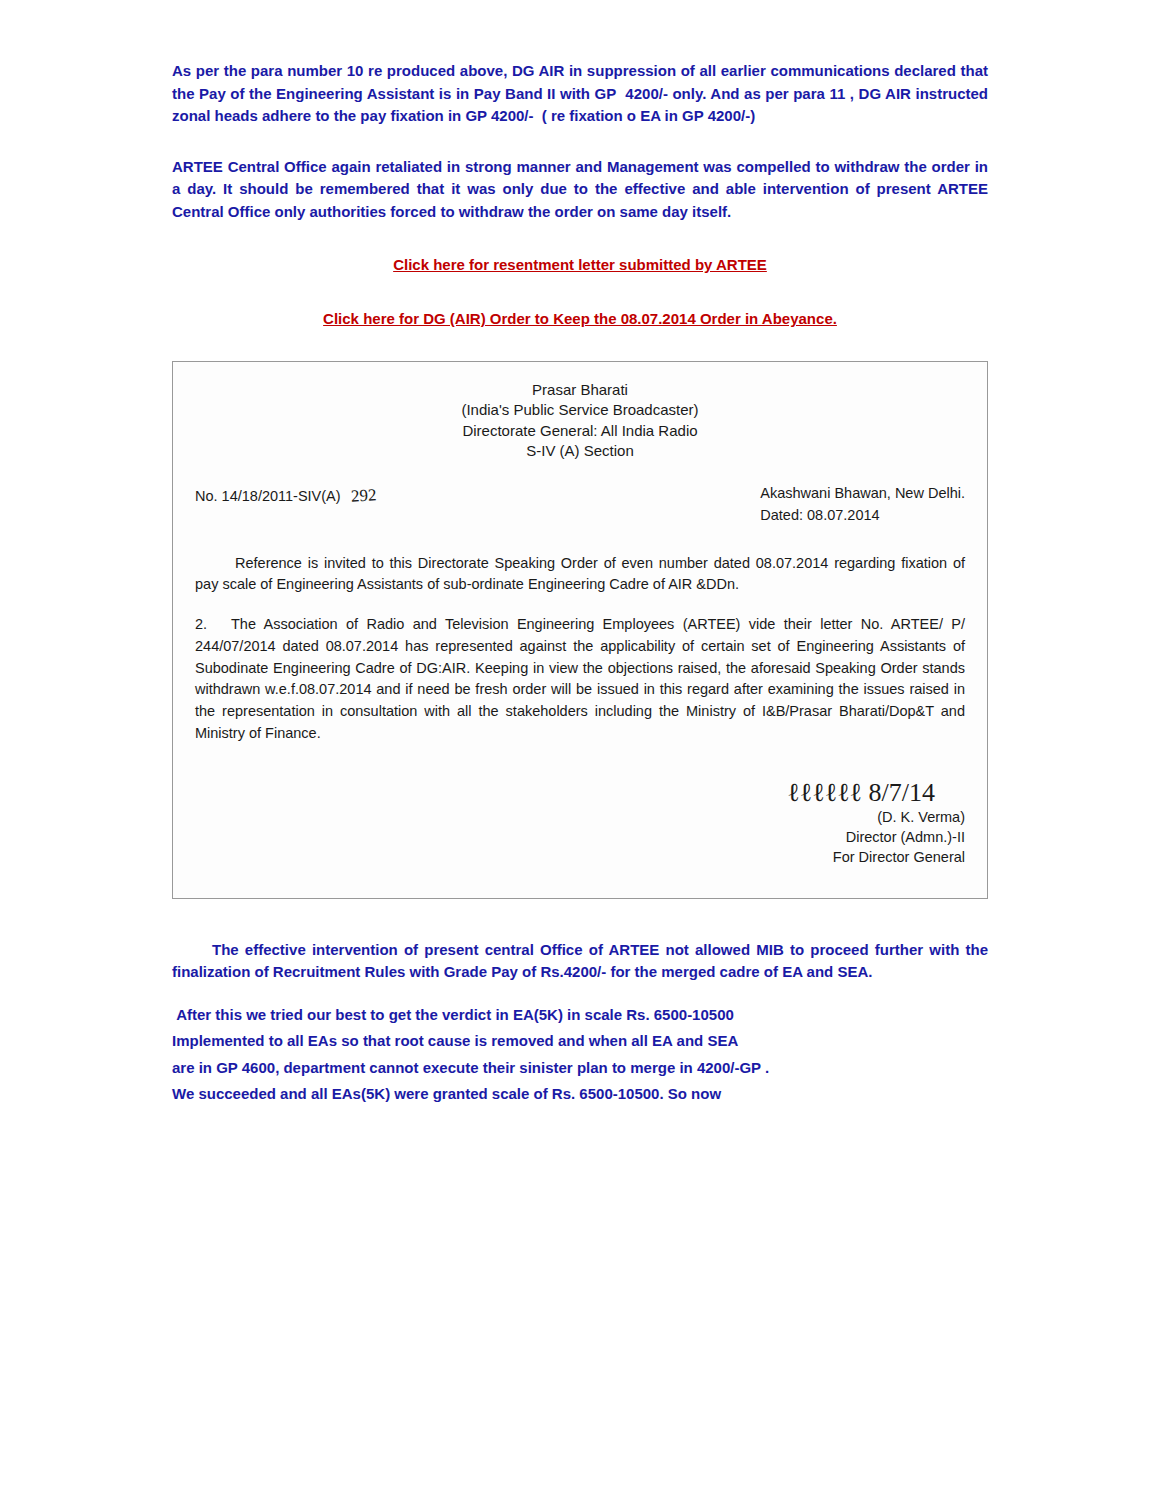As per the para number 10 re produced above, DG AIR in suppression of all earlier communications declared that the Pay of the Engineering Assistant is in Pay Band II with GP 4200/- only. And as per para 11 , DG AIR instructed zonal heads adhere to the pay fixation in GP 4200/- ( re fixation o EA in GP 4200/-)
ARTEE Central Office again retaliated in strong manner and Management was compelled to withdraw the order in a day. It should be remembered that it was only due to the effective and able intervention of present ARTEE Central Office only authorities forced to withdraw the order on same day itself.
Click here for resentment letter submitted by ARTEE
Click here for DG (AIR) Order to Keep the 08.07.2014 Order in Abeyance.
Prasar Bharati
(India's Public Service Broadcaster)
Directorate General: All India Radio
S-IV (A) Section
No. 14/18/2011-SIV(A)292
Akashwani Bhawan, New Delhi.
Dated: 08.07.2014
Reference is invited to this Directorate Speaking Order of even number dated 08.07.2014 regarding fixation of pay scale of Engineering Assistants of sub-ordinate Engineering Cadre of AIR &DDn.
2. The Association of Radio and Television Engineering Employees (ARTEE) vide their letter No. ARTEE/ P/ 244/07/2014 dated 08.07.2014 has represented against the applicability of certain set of Engineering Assistants of Subodinate Engineering Cadre of DG:AIR. Keeping in view the objections raised, the aforesaid Speaking Order stands withdrawn w.e.f.08.07.2014 and if need be fresh order will be issued in this regard after examining the issues raised in the representation in consultation with all the stakeholders including the Ministry of I&B/Prasar Bharati/Dop&T and Ministry of Finance.
ℓℓℓℓℓℓ 8/7/14 (D. K. Verma)
Director (Admn.)-II
For Director General
The effective intervention of present central Office of ARTEE not allowed MIB to proceed further with the finalization of Recruitment Rules with Grade Pay of Rs.4200/- for the merged cadre of EA and SEA.
After this we tried our best to get the verdict in EA(5K) in scale Rs. 6500-10500
Implemented to all EAs so that root cause is removed and when all EA and SEA
are in GP 4600, department cannot execute their sinister plan to merge in 4200/-GP .
We succeeded and all EAs(5K) were granted scale of Rs. 6500-10500. So now